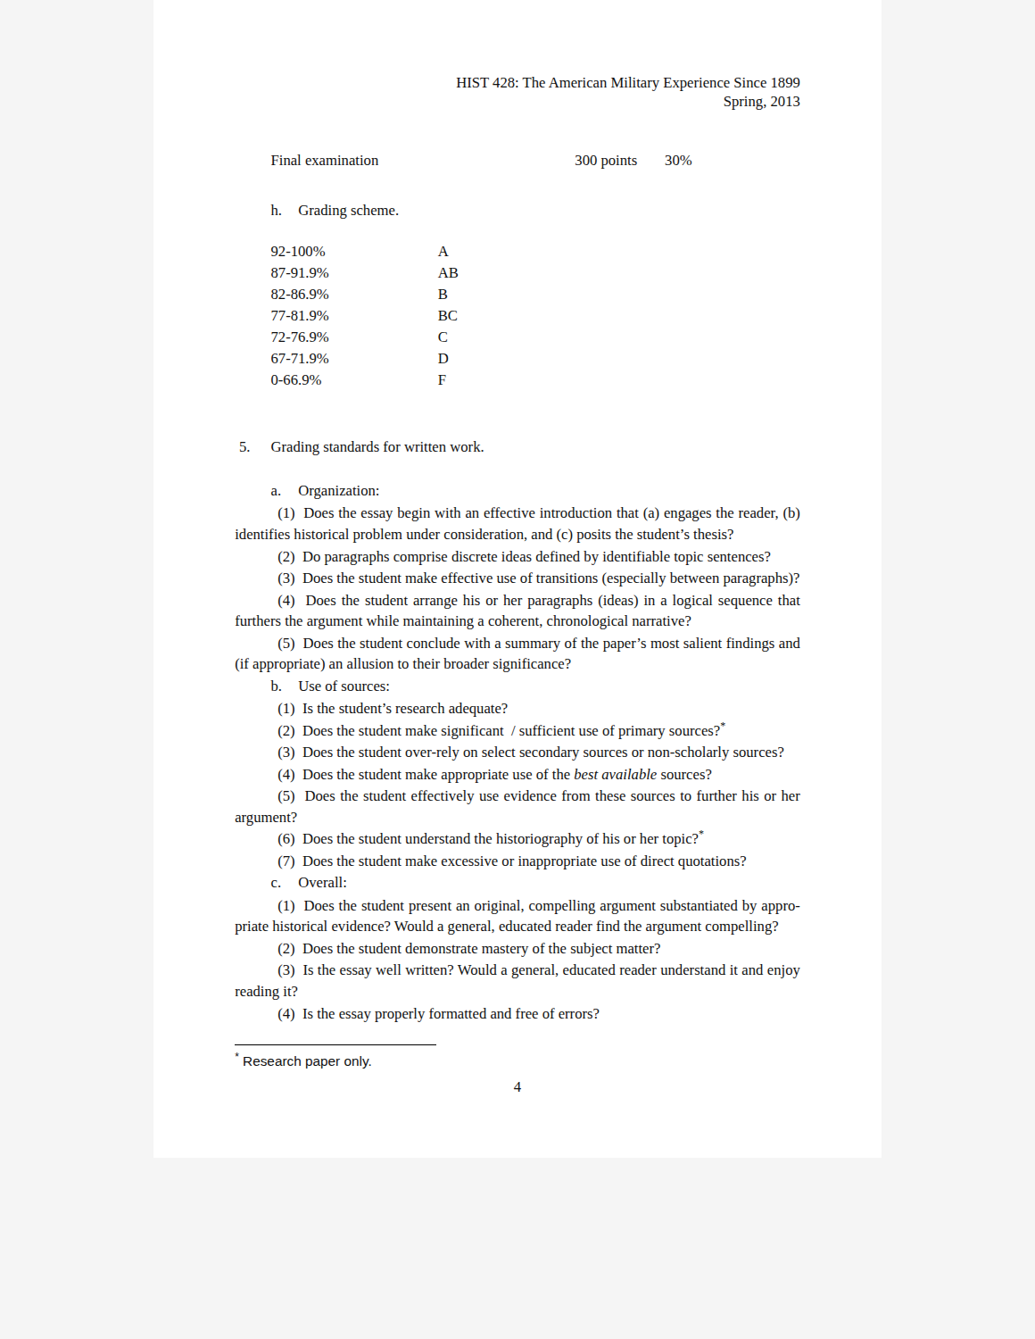HIST 428: The American Military Experience Since 1899 Spring, 2013
| Final examination | 300 points | 30% |
h. Grading scheme.
| 92-100% | A |
| 87-91.9% | AB |
| 82-86.9% | B |
| 77-81.9% | BC |
| 72-76.9% | C |
| 67-71.9% | D |
| 0-66.9% | F |
5. Grading standards for written work.
a. Organization:
(1) Does the essay begin with an effective introduction that (a) engages the reader, (b) identifies historical problem under consideration, and (c) posits the student’s thesis?
(2) Do paragraphs comprise discrete ideas defined by identifiable topic sentences?
(3) Does the student make effective use of transitions (especially between paragraphs)?
(4) Does the student arrange his or her paragraphs (ideas) in a logical sequence that furthers the argument while maintaining a coherent, chronological narrative?
(5) Does the student conclude with a summary of the paper’s most salient findings and (if appropriate) an allusion to their broader significance?
b. Use of sources:
(1) Is the student’s research adequate?
(2) Does the student make significant / sufficient use of primary sources?*
(3) Does the student over-rely on select secondary sources or non-scholarly sources?
(4) Does the student make appropriate use of the best available sources?
(5) Does the student effectively use evidence from these sources to further his or her argument?
(6) Does the student understand the historiography of his or her topic?*
(7) Does the student make excessive or inappropriate use of direct quotations?
c. Overall:
(1) Does the student present an original, compelling argument substantiated by appropriate historical evidence? Would a general, educated reader find the argument compelling?
(2) Does the student demonstrate mastery of the subject matter?
(3) Is the essay well written? Would a general, educated reader understand it and enjoy reading it?
(4) Is the essay properly formatted and free of errors?
* Research paper only.
4